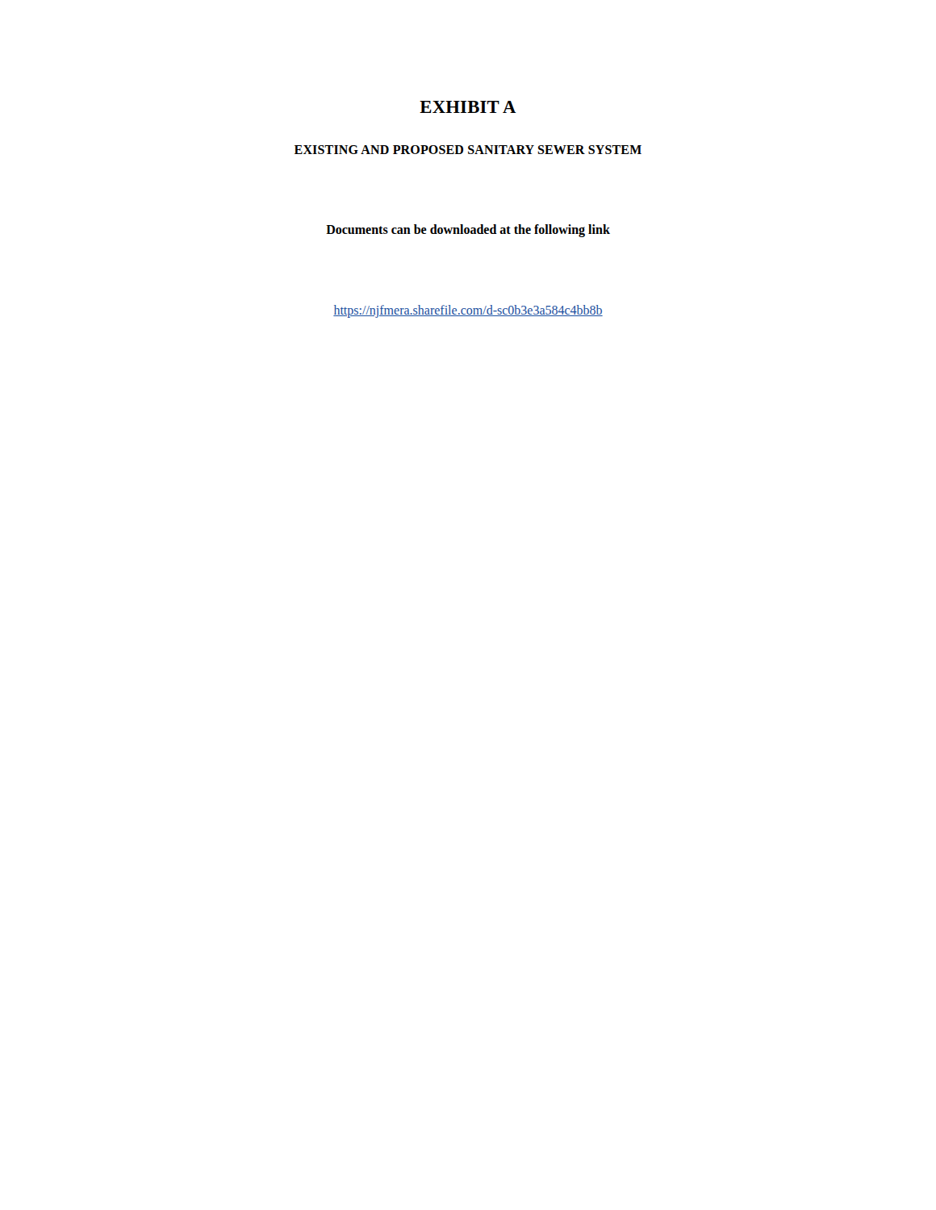EXHIBIT A
EXISTING AND PROPOSED SANITARY SEWER SYSTEM
Documents can be downloaded at the following link
https://njfmera.sharefile.com/d-sc0b3e3a584c4bb8b